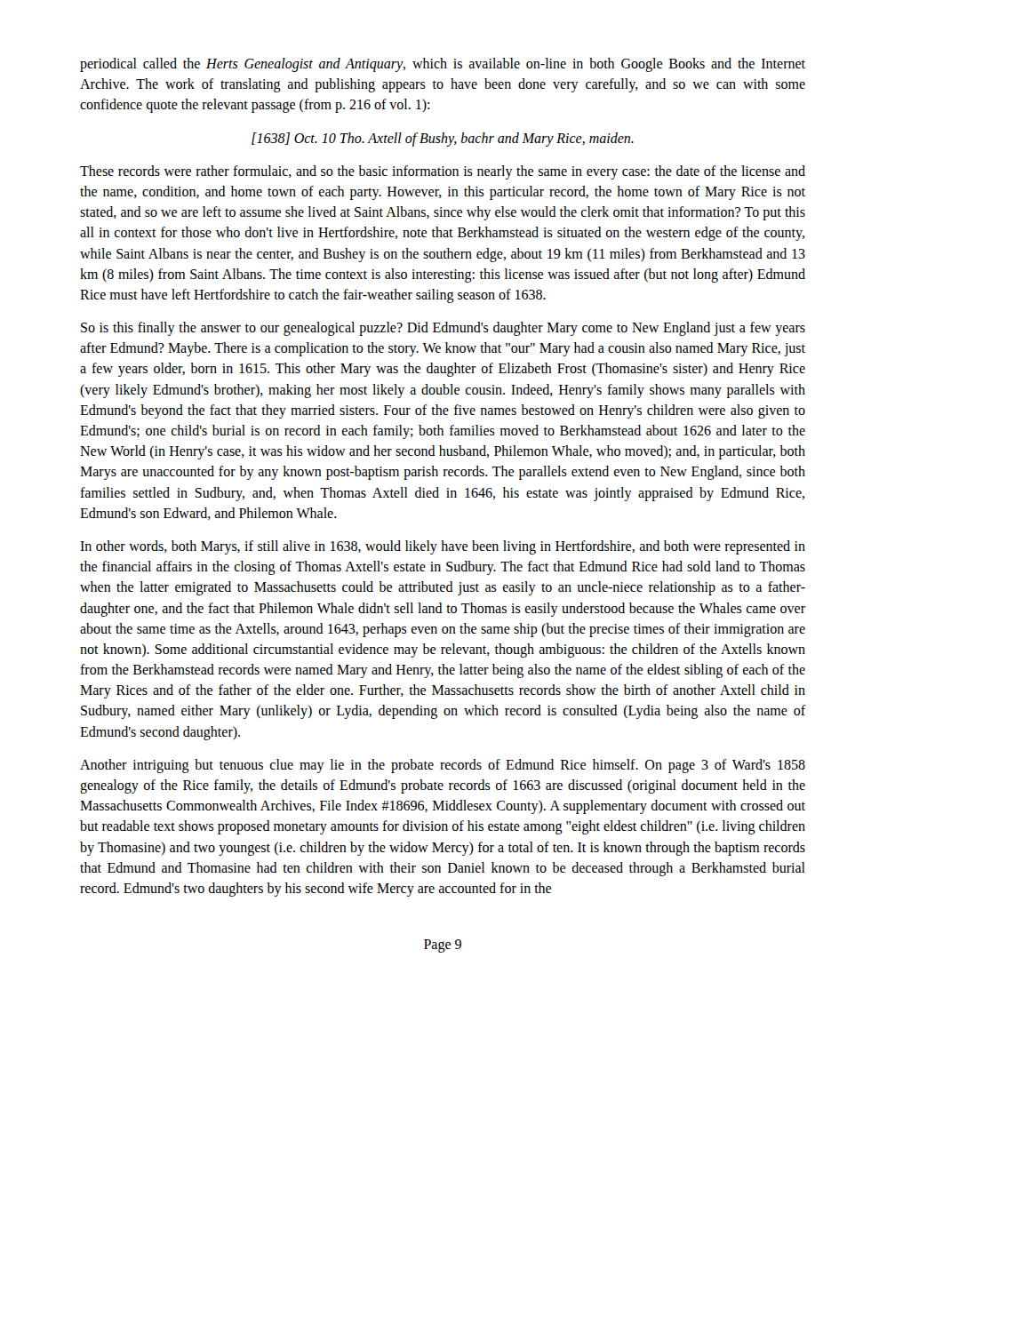periodical called the Herts Genealogist and Antiquary, which is available on-line in both Google Books and the Internet Archive. The work of translating and publishing appears to have been done very carefully, and so we can with some confidence quote the relevant passage (from p. 216 of vol. 1):
[1638] Oct. 10 Tho. Axtell of Bushy, bachr and Mary Rice, maiden.
These records were rather formulaic, and so the basic information is nearly the same in every case: the date of the license and the name, condition, and home town of each party. However, in this particular record, the home town of Mary Rice is not stated, and so we are left to assume she lived at Saint Albans, since why else would the clerk omit that information? To put this all in context for those who don't live in Hertfordshire, note that Berkhamstead is situated on the western edge of the county, while Saint Albans is near the center, and Bushey is on the southern edge, about 19 km (11 miles) from Berkhamstead and 13 km (8 miles) from Saint Albans. The time context is also interesting: this license was issued after (but not long after) Edmund Rice must have left Hertfordshire to catch the fair-weather sailing season of 1638.
So is this finally the answer to our genealogical puzzle? Did Edmund's daughter Mary come to New England just a few years after Edmund? Maybe. There is a complication to the story. We know that "our" Mary had a cousin also named Mary Rice, just a few years older, born in 1615. This other Mary was the daughter of Elizabeth Frost (Thomasine's sister) and Henry Rice (very likely Edmund's brother), making her most likely a double cousin. Indeed, Henry's family shows many parallels with Edmund's beyond the fact that they married sisters. Four of the five names bestowed on Henry's children were also given to Edmund's; one child's burial is on record in each family; both families moved to Berkhamstead about 1626 and later to the New World (in Henry's case, it was his widow and her second husband, Philemon Whale, who moved); and, in particular, both Marys are unaccounted for by any known post-baptism parish records. The parallels extend even to New England, since both families settled in Sudbury, and, when Thomas Axtell died in 1646, his estate was jointly appraised by Edmund Rice, Edmund's son Edward, and Philemon Whale.
In other words, both Marys, if still alive in 1638, would likely have been living in Hertfordshire, and both were represented in the financial affairs in the closing of Thomas Axtell's estate in Sudbury. The fact that Edmund Rice had sold land to Thomas when the latter emigrated to Massachusetts could be attributed just as easily to an uncle-niece relationship as to a father-daughter one, and the fact that Philemon Whale didn't sell land to Thomas is easily understood because the Whales came over about the same time as the Axtells, around 1643, perhaps even on the same ship (but the precise times of their immigration are not known). Some additional circumstantial evidence may be relevant, though ambiguous: the children of the Axtells known from the Berkhamstead records were named Mary and Henry, the latter being also the name of the eldest sibling of each of the Mary Rices and of the father of the elder one. Further, the Massachusetts records show the birth of another Axtell child in Sudbury, named either Mary (unlikely) or Lydia, depending on which record is consulted (Lydia being also the name of Edmund's second daughter).
Another intriguing but tenuous clue may lie in the probate records of Edmund Rice himself. On page 3 of Ward's 1858 genealogy of the Rice family, the details of Edmund's probate records of 1663 are discussed (original document held in the Massachusetts Commonwealth Archives, File Index #18696, Middlesex County). A supplementary document with crossed out but readable text shows proposed monetary amounts for division of his estate among "eight eldest children" (i.e. living children by Thomasine) and two youngest (i.e. children by the widow Mercy) for a total of ten. It is known through the baptism records that Edmund and Thomasine had ten children with their son Daniel known to be deceased through a Berkhamsted burial record. Edmund's two daughters by his second wife Mercy are accounted for in the
Page 9